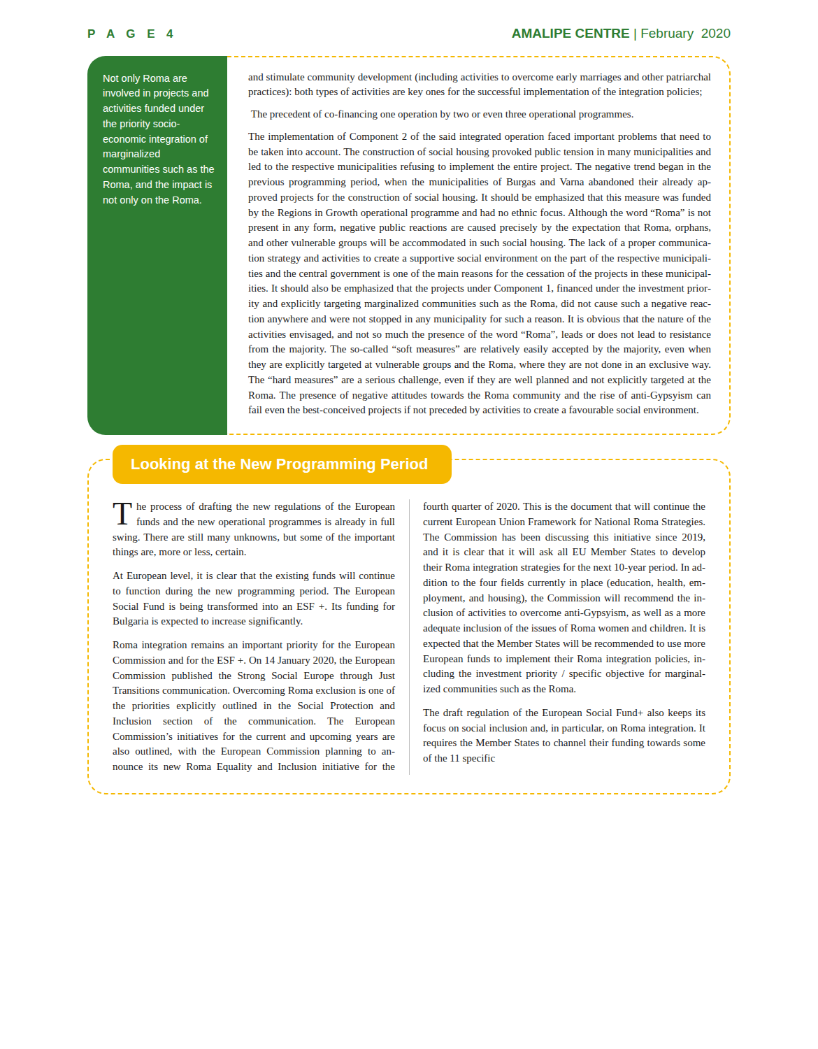P A G E 4
AMALIPE CENTRE | February 2020
Not only Roma are involved in projects and activities funded under the priority socio-economic integration of marginalized communities such as the Roma, and the impact is not only on the Roma.
and stimulate community development (including activities to overcome early marriages and other patriarchal practices): both types of activities are key ones for the successful implementation of the integration policies;
The precedent of co-financing one operation by two or even three operational programmes.
The implementation of Component 2 of the said integrated operation faced important problems that need to be taken into account. The construction of social housing provoked public tension in many municipalities and led to the respective municipalities refusing to implement the entire project. The negative trend began in the previous programming period, when the municipalities of Burgas and Varna abandoned their already approved projects for the construction of social housing. It should be emphasized that this measure was funded by the Regions in Growth operational programme and had no ethnic focus. Although the word “Roma” is not present in any form, negative public reactions are caused precisely by the expectation that Roma, orphans, and other vulnerable groups will be accommodated in such social housing. The lack of a proper communication strategy and activities to create a supportive social environment on the part of the respective municipalities and the central government is one of the main reasons for the cessation of the projects in these municipalities. It should also be emphasized that the projects under Component 1, financed under the investment priority and explicitly targeting marginalized communities such as the Roma, did not cause such a negative reaction anywhere and were not stopped in any municipality for such a reason. It is obvious that the nature of the activities envisaged, and not so much the presence of the word “Roma”, leads or does not lead to resistance from the majority. The so-called “soft measures” are relatively easily accepted by the majority, even when they are explicitly targeted at vulnerable groups and the Roma, where they are not done in an exclusive way. The “hard measures” are a serious challenge, even if they are well planned and not explicitly targeted at the Roma. The presence of negative attitudes towards the Roma community and the rise of anti-Gypsyism can fail even the best-conceived projects if not preceded by activities to create a favourable social environment.
Looking at the New Programming Period
The process of drafting the new regulations of the European funds and the new operational programmes is already in full swing. There are still many unknowns, but some of the important things are, more or less, certain.
At European level, it is clear that the existing funds will continue to function during the new programming period. The European Social Fund is being transformed into an ESF +. Its funding for Bulgaria is expected to increase significantly.
Roma integration remains an important priority for the European Commission and for the ESF +. On 14 January 2020, the European Commission published the Strong Social Europe through Just Transitions communication. Overcoming Roma exclusion is one of the priorities explicitly outlined in the Social Protection and Inclusion section of the communication. The European Commission’s initiatives for the current and upcoming years are also outlined, with the European Commission planning to announce its new Roma Equality and Inclusion initiative for the fourth quarter of 2020. This is the document that will continue the current European Union Framework for National Roma Strategies. The Commission has been discussing this initiative since 2019, and it is clear that it will ask all EU Member States to develop their Roma integration strategies for the next 10-year period. In addition to the four fields currently in place (education, health, employment, and housing), the Commission will recommend the inclusion of activities to overcome anti-Gypsyism, as well as a more adequate inclusion of the issues of Roma women and children. It is expected that the Member States will be recommended to use more European funds to implement their Roma integration policies, including the investment priority / specific objective for marginalized communities such as the Roma.
The draft regulation of the European Social Fund+ also keeps its focus on social inclusion and, in particular, on Roma integration. It requires the Member States to channel their funding towards some of the 11 specific